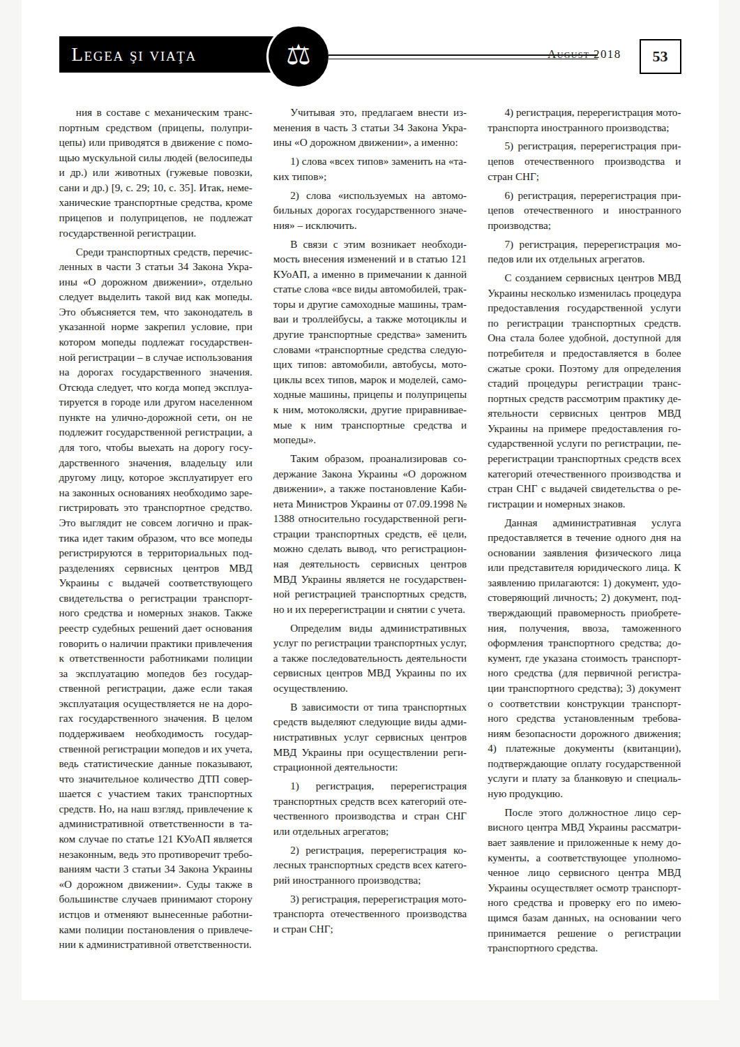Legea şi viaţa
⚖
August 2018
53
ния в составе с механическим транспортным средством (прицепы, полуприцепы) или приводятся в движение с помощью мускульной силы людей (велосипеды и др.) или животных (гужевые повозки, сани и др.) [9, с. 29; 10, с. 35]. Итак, немеханические транспортные средства, кроме прицепов и полуприцепов, не подлежат государственной регистрации.
Среди транспортных средств, перечисленных в части 3 статьи 34 Закона Украины «О дорожном движении», отдельно следует выделить такой вид как мопеды. Это объясняется тем, что законодатель в указанной норме закрепил условие, при котором мопеды подлежат государственной регистрации – в случае использования на дорогах государственного значения. Отсюда следует, что когда мопед эксплуатируется в городе или другом населенном пункте на улично-дорожной сети, он не подлежит государственной регистрации, а для того, чтобы выехать на дорогу государственного значения, владельцу или другому лицу, которое эксплуатирует его на законных основаниях необходимо зарегистрировать это транспортное средство. Это выглядит не совсем логично и практика идет таким образом, что все мопеды регистрируются в территориальных подразделениях сервисных центров МВД Украины с выдачей соответствующего свидетельства о регистрации транспортного средства и номерных знаков. Также реестр судебных решений дает основания говорить о наличии практики привлечения к ответственности работниками полиции за эксплуатацию мопедов без государственной регистрации, даже если такая эксплуатация осуществляется не на дорогах государственного значения. В целом поддерживаем необходимость государственной регистрации мопедов и их учета, ведь статистические данные показывают, что значительное количество ДТП совершается с участием таких транспортных средств. Но, на наш взгляд, привлечение к административной ответственности в таком случае по статье 121 КУоАП является незаконным, ведь это противоречит требованиям части 3 статьи 34 Закона Украины «О дорожном движении». Суды также в большинстве случаев принимают сторону истцов и отменяют вынесенные работниками полиции постановления о привлечении к административной ответственности.
Учитывая это, предлагаем внести изменения в часть 3 статьи 34 Закона Украины «О дорожном движении», а именно:
1) слова «всех типов» заменить на «таких типов»;
2) слова «используемых на автомобильных дорогах государственного значения» – исключить.
В связи с этим возникает необходимость внесения изменений и в статью 121 КУоАП, а именно в примечании к данной статье слова «все виды автомобилей, тракторы и другие самоходные машины, трамваи и троллейбусы, а также мотоциклы и другие транспортные средства» заменить словами «транспортные средства следующих типов: автомобили, автобусы, мотоциклы всех типов, марок и моделей, самоходные машины, прицепы и полуприцепы к ним, мотоколяски, другие приравниваемые к ним транспортные средства и мопеды».
Таким образом, проанализировав содержание Закона Украины «О дорожном движении», а также постановление Кабинета Министров Украины от 07.09.1998 № 1388 относительно государственной регистрации транспортных средств, её цели, можно сделать вывод, что регистрационная деятельность сервисных центров МВД Украины является не государственной регистрацией транспортных средств, но и их перерегистрации и снятии с учета.
Определим виды административных услуг по регистрации транспортных услуг, а также последовательность деятельности сервисных центров МВД Украины по их осуществлению.
В зависимости от типа транспортных средств выделяют следующие виды административных услуг сервисных центров МВД Украины при осуществлении регистрационной деятельности:
1) регистрация, перерегистрация транспортных средств всех категорий отечественного производства и стран СНГ или отдельных агрегатов;
2) регистрация, перерегистрация колесных транспортных средств всех категорий иностранного производства;
3) регистрация, перерегистрация мототранспорта отечественного производства и стран СНГ;
4) регистрация, перерегистрация мототранспорта иностранного производства;
5) регистрация, перерегистрация прицепов отечественного производства и стран СНГ;
6) регистрация, перерегистрация прицепов отечественного и иностранного производства;
7) регистрация, перерегистрация мопедов или их отдельных агрегатов.
С созданием сервисных центров МВД Украины несколько изменилась процедура предоставления государственной услуги по регистрации транспортных средств. Она стала более удобной, доступной для потребителя и предоставляется в более сжатые сроки. Поэтому для определения стадий процедуры регистрации транспортных средств рассмотрим практику деятельности сервисных центров МВД Украины на примере предоставления государственной услуги по регистрации, перерегистрации транспортных средств всех категорий отечественного производства и стран СНГ с выдачей свидетельства о регистрации и номерных знаков.
Данная административная услуга предоставляется в течение одного дня на основании заявления физического лица или представителя юридического лица. К заявлению прилагаются: 1) документ, удостоверяющий личность; 2) документ, подтверждающий правомерность приобретения, получения, ввоза, таможенного оформления транспортного средства; документ, где указана стоимость транспортного средства (для первичной регистрации транспортного средства); 3) документ о соответствии конструкции транспортного средства установленным требованиям безопасности дорожного движения; 4) платежные документы (квитанции), подтверждающие оплату государственной услуги и плату за бланковую и специальную продукцию.
После этого должностное лицо сервисного центра МВД Украины рассматривает заявление и приложенные к нему документы, а соответствующее уполномоченное лицо сервисного центра МВД Украины осуществляет осмотр транспортного средства и проверку его по имеющимся базам данных, на основании чего принимается решение о регистрации транспортного средства.